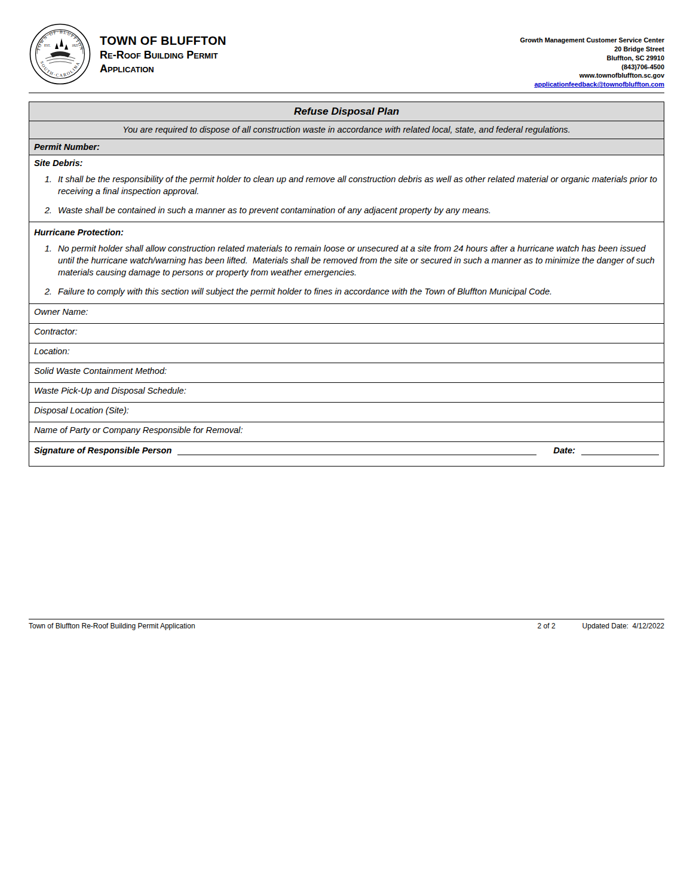TOWN·OF·BLUFFTON SOUTH·CAROLINA EST. 1825
TOWN OF BLUFFTON
Re-Roof Building Permit
Application
Growth Management Customer Service Center
20 Bridge Street
Bluffton, SC 29910
(843)706-4500
www.townofbluffton.sc.gov
applicationfeedback@townofbluffton.com
| Refuse Disposal Plan |
| You are required to dispose of all construction waste in accordance with related local, state, and federal regulations. |
| Permit Number: |
| Site Debris: It shall be the responsibility of the permit holder to clean up and remove all construction debris as well as other related material or organic materials prior to receiving a final inspection approval. Waste shall be contained in such a manner as to prevent contamination of any adjacent property by any means. |
| Hurricane Protection: No permit holder shall allow construction related materials to remain loose or unsecured at a site from 24 hours after a hurricane watch has been issued until the hurricane watch/warning has been lifted. Materials shall be removed from the site or secured in such a manner as to minimize the danger of such materials causing damage to persons or property from weather emergencies. Failure to comply with this section will subject the permit holder to fines in accordance with the Town of Bluffton Municipal Code. |
| Owner Name: |
| Contractor: |
| Location: |
| Solid Waste Containment Method: |
| Waste Pick-Up and Disposal Schedule: |
| Disposal Location (Site): |
| Name of Party or Company Responsible for Removal: |
| Signature of Responsible Person Date: |
Town of Bluffton Re-Roof Building Permit Application
2 of 2
Updated Date: 4/12/2022